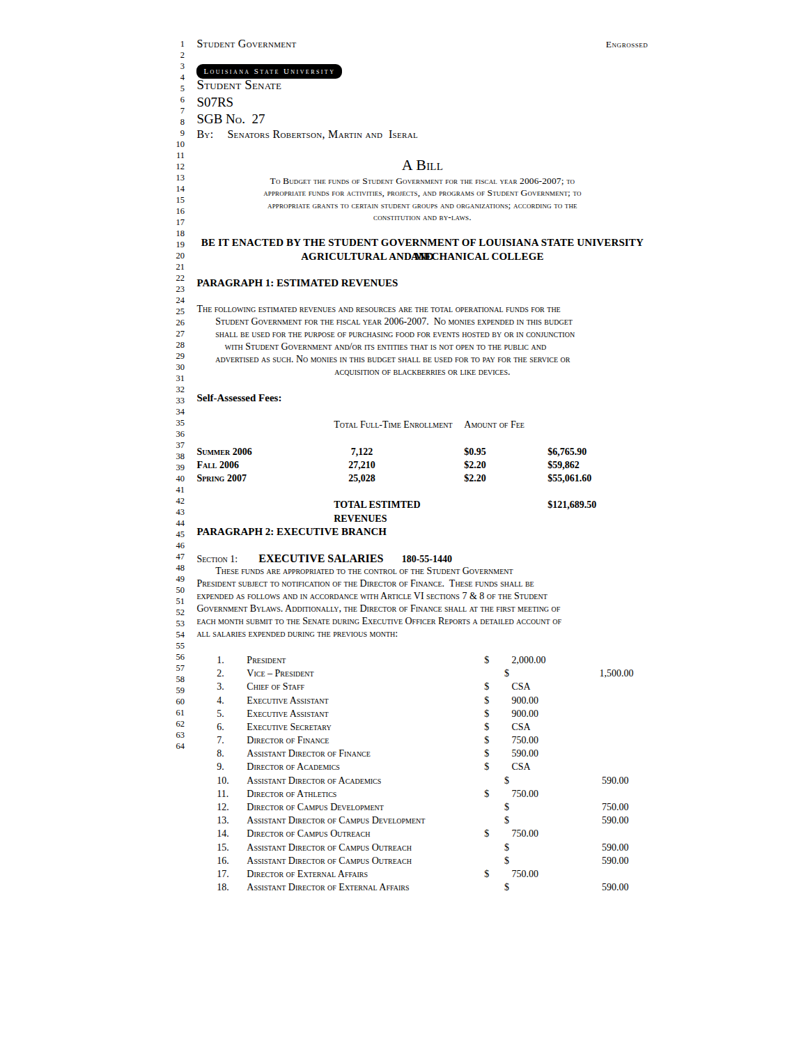1
2
3
4
5
6
7
8
9
10
11
12
13
14
15
16
17
18
19
20
21
22
23
24
25
26
27
28
29
30
31
32
33
34
35
36
37
38
39
40
41
42
43
44
45
46
47
48
49
50
51
52
53
54
55
56
57
58
59
60
61
62
63
64
Student Government Engrossed
Louisiana State University
Student Senate
S07RS
SGB No. 27
By: Senators Robertson, Martin and Iseral
A Bill
To Budget the funds of Student Government for the fiscal year 2006-2007; to
appropriate funds for activities, projects, and programs of Student Government; to
appropriate grants to certain student groups and organizations; according to the
constitution and by-laws.
BE IT ENACTED BY THE STUDENT GOVERNMENT OF LOUISIANA STATE UNIVERSITY AND
AGRICULTURAL AND MECHANICAL COLLEGE
PARAGRAPH 1: ESTIMATED REVENUES
The following estimated revenues and resources are the total operational funds for the
Student Government for the fiscal year 2006-2007. No monies expended in this budget
shall be used for the purpose of purchasing food for events hosted by or in conjunction
with Student Government and/or its entities that is not open to the public and
advertised as such. No monies in this budget shall be used for to pay for the service or
acquisition of blackberries or like devices.
Self-Assessed Fees:
| | Total Full-Time Enrollment | Amount of Fee | |
| Summer 2006 | 7,122 | $0.95 | $6,765.90 |
| Fall 2006 | 27,210 | $2.20 | $59,862 |
| Spring 2007 | 25,028 | $2.20 | $55,061.60 |
| | TOTAL ESTIMTED REVENUES | | $121,689.50 |
PARAGRAPH 2: EXECUTIVE BRANCH
Section 1: EXECUTIVE SALARIES 180-55-1440
These funds are appropriated to the control of the Student Government
President subject to notification of the Director of Finance. These funds shall be
expended as follows and in accordance with Article VI sections 7 & 8 of the Student
Government Bylaws. Additionally, the Director of Finance shall at the first meeting of
each month submit to the Senate during Executive Officer Reports a detailed account of
all salaries expended during the previous month:
| 1. | President | $ | 2,000.00 | | |
| 2. | Vice – President | | $ | | 1,500.00 |
| 3. | Chief of Staff | $ | CSA | | |
| 4. | Executive Assistant | $ | 900.00 | | |
| 5. | Executive Assistant | $ | 900.00 | | |
| 6. | Executive Secretary | $ | CSA | | |
| 7. | Director of Finance | $ | 750.00 | | |
| 8. | Assistant Director of Finance | $ | 590.00 | | |
| 9. | Director of Academics | $ | CSA | | |
| 10. | Assistant Director of Academics | | $ | | 590.00 |
| 11. | Director of Athletics | $ | 750.00 | | |
| 12. | Director of Campus Development | | $ | | 750.00 |
| 13. | Assistant Director of Campus Development | | $ | | 590.00 |
| 14. | Director of Campus Outreach | $ | 750.00 | | |
| 15. | Assistant Director of Campus Outreach | | $ | | 590.00 |
| 16. | Assistant Director of Campus Outreach | | $ | | 590.00 |
| 17. | Director of External Affairs | $ | 750.00 | | |
| 18. | Assistant Director of External Affairs | | $ | | 590.00 |